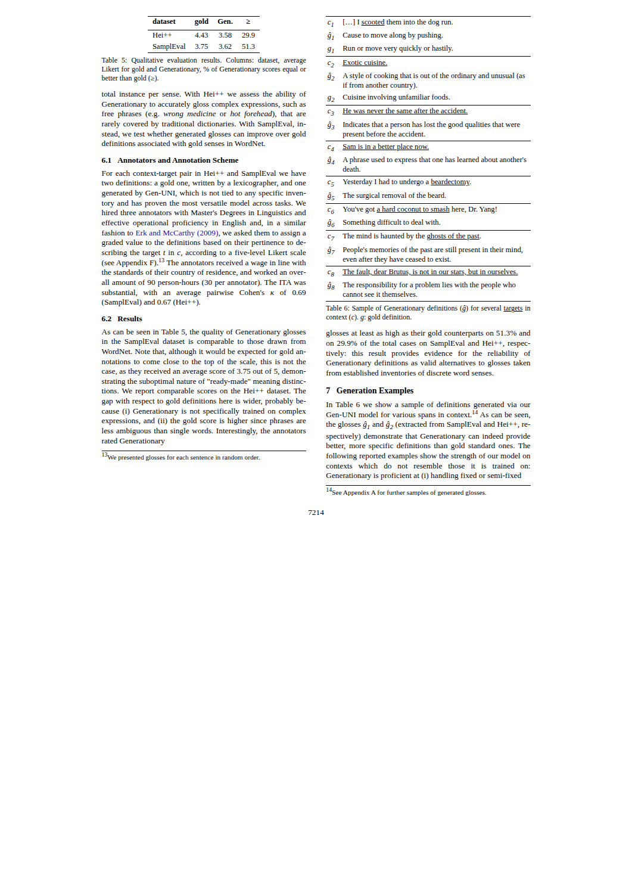| dataset | gold | Gen. | ≥ |
| --- | --- | --- | --- |
| Hei++ | 4.43 | 3.58 | 29.9 |
| SamplEval | 3.75 | 3.62 | 51.3 |
Table 5: Qualitative evaluation results. Columns: dataset, average Likert for gold and Generationary, % of Generationary scores equal or better than gold (≥).
total instance per sense. With Hei++ we assess the ability of Generationary to accurately gloss complex expressions, such as free phrases (e.g. wrong medicine or hot forehead), that are rarely covered by traditional dictionaries. With SamplEval, instead, we test whether generated glosses can improve over gold definitions associated with gold senses in WordNet.
6.1 Annotators and Annotation Scheme
For each context-target pair in Hei++ and SamplEval we have two definitions: a gold one, written by a lexicographer, and one generated by Gen-UNI, which is not tied to any specific inventory and has proven the most versatile model across tasks. We hired three annotators with Master's Degrees in Linguistics and effective operational proficiency in English and, in a similar fashion to Erk and McCarthy (2009), we asked them to assign a graded value to the definitions based on their pertinence to describing the target t in c, according to a five-level Likert scale (see Appendix F).13 The annotators received a wage in line with the standards of their country of residence, and worked an overall amount of 90 person-hours (30 per annotator). The ITA was substantial, with an average pairwise Cohen's κ of 0.69 (SamplEval) and 0.67 (Hei++).
6.2 Results
As can be seen in Table 5, the quality of Generationary glosses in the SamplEval dataset is comparable to those drawn from WordNet. Note that, although it would be expected for gold annotations to come close to the top of the scale, this is not the case, as they received an average score of 3.75 out of 5, demonstrating the suboptimal nature of "ready-made" meaning distinctions. We report comparable scores on the Hei++ dataset. The gap with respect to gold definitions here is wider, probably because (i) Generationary is not specifically trained on complex expressions, and (ii) the gold score is higher since phrases are less ambiguous than single words. Interestingly, the annotators rated Generationary
13We presented glosses for each sentence in random order.
| c 1 | […] I scooted them into the dog run. |
| ĝ 1 | Cause to move along by pushing. |
| g 1 | Run or move very quickly or hastily. |
| c 2 | Exotic cuisine. |
| ĝ 2 | A style of cooking that is out of the ordinary and unusual (as if from another country). |
| g 2 | Cuisine involving unfamiliar foods. |
| c 3 | He was never the same after the accident. |
| ĝ 3 | Indicates that a person has lost the good qualities that were present before the accident. |
| c 4 | Sam is in a better place now. |
| ĝ 4 | A phrase used to express that one has learned about another's death. |
| c 5 | Yesterday I had to undergo a beardectomy . |
| ĝ 5 | The surgical removal of the beard. |
| c 6 | You've got a hard coconut to smash here, Dr. Yang! |
| ĝ 6 | Something difficult to deal with. |
| c 7 | The mind is haunted by the ghosts of the past . |
| ĝ 7 | People's memories of the past are still present in their mind, even after they have ceased to exist. |
| c 8 | The fault, dear Brutus, is not in our stars, but in ourselves. |
| ĝ 8 | The responsibility for a problem lies with the people who cannot see it themselves. |
Table 6: Sample of Generationary definitions (ĝ) for several targets in context (c). g: gold definition.
glosses at least as high as their gold counterparts on 51.3% and on 29.9% of the total cases on SamplEval and Hei++, respectively: this result provides evidence for the reliability of Generationary definitions as valid alternatives to glosses taken from established inventories of discrete word senses.
7 Generation Examples
In Table 6 we show a sample of definitions generated via our Gen-UNI model for various spans in context.14 As can be seen, the glosses ĝ1 and ĝ2 (extracted from SamplEval and Hei++, respectively) demonstrate that Generationary can indeed provide better, more specific definitions than gold standard ones. The following reported examples show the strength of our model on contexts which do not resemble those it is trained on: Generationary is proficient at (i) handling fixed or semi-fixed
14See Appendix A for further samples of generated glosses.
7214